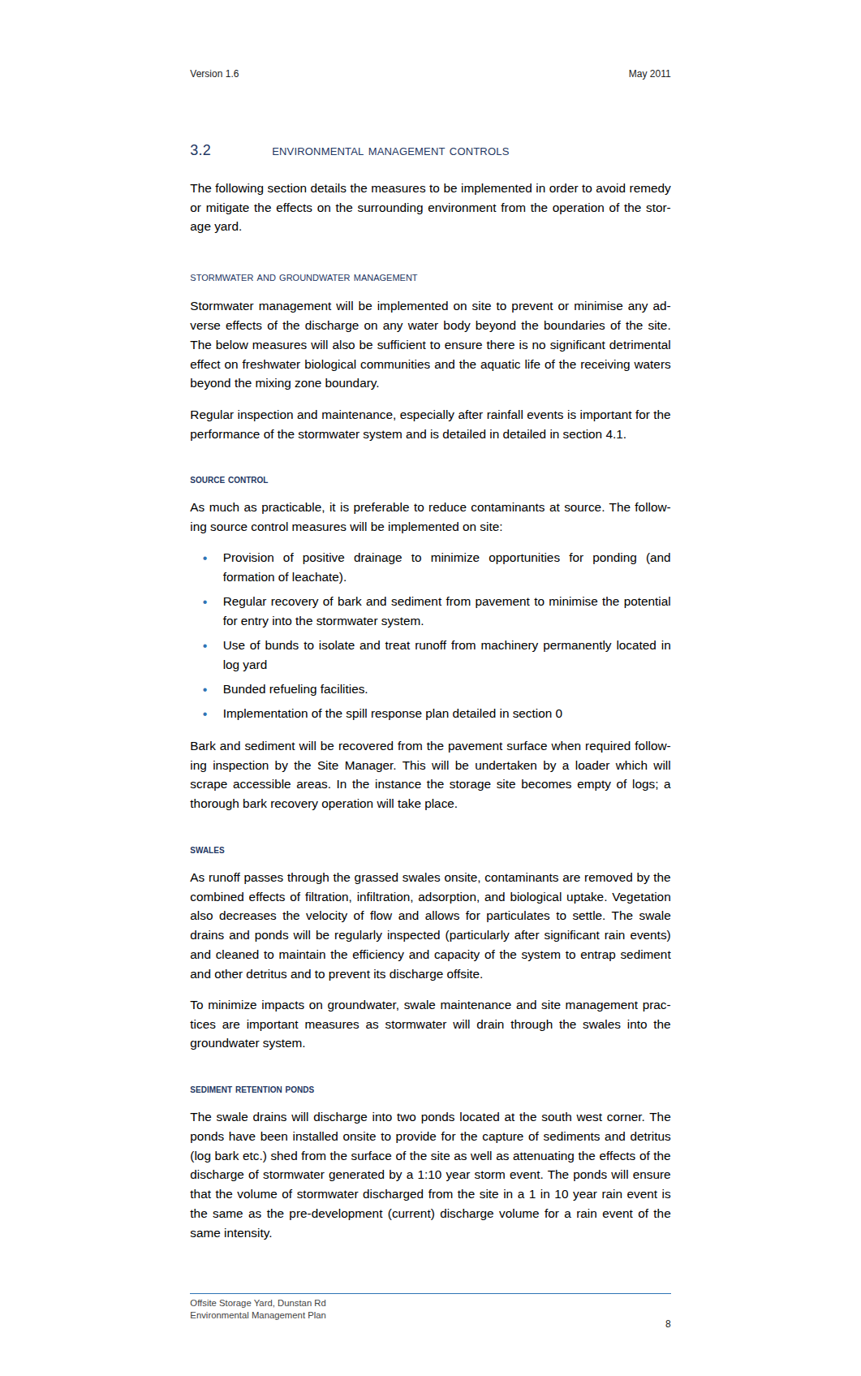Version 1.6 May 2011
3.2 Environmental Management Controls
The following section details the measures to be implemented in order to avoid remedy or mitigate the effects on the surrounding environment from the operation of the storage yard.
Stormwater and Groundwater Management
Stormwater management will be implemented on site to prevent or minimise any adverse effects of the discharge on any water body beyond the boundaries of the site. The below measures will also be sufficient to ensure there is no significant detrimental effect on freshwater biological communities and the aquatic life of the receiving waters beyond the mixing zone boundary.
Regular inspection and maintenance, especially after rainfall events is important for the performance of the stormwater system and is detailed in detailed in section 4.1.
Source Control
As much as practicable, it is preferable to reduce contaminants at source. The following source control measures will be implemented on site:
Provision of positive drainage to minimize opportunities for ponding (and formation of leachate).
Regular recovery of bark and sediment from pavement to minimise the potential for entry into the stormwater system.
Use of bunds to isolate and treat runoff from machinery permanently located in log yard
Bunded refueling facilities.
Implementation of the spill response plan detailed in section 0
Bark and sediment will be recovered from the pavement surface when required following inspection by the Site Manager. This will be undertaken by a loader which will scrape accessible areas. In the instance the storage site becomes empty of logs; a thorough bark recovery operation will take place.
Swales
As runoff passes through the grassed swales onsite, contaminants are removed by the combined effects of filtration, infiltration, adsorption, and biological uptake. Vegetation also decreases the velocity of flow and allows for particulates to settle. The swale drains and ponds will be regularly inspected (particularly after significant rain events) and cleaned to maintain the efficiency and capacity of the system to entrap sediment and other detritus and to prevent its discharge offsite.
To minimize impacts on groundwater, swale maintenance and site management practices are important measures as stormwater will drain through the swales into the groundwater system.
Sediment retention ponds
The swale drains will discharge into two ponds located at the south west corner. The ponds have been installed onsite to provide for the capture of sediments and detritus (log bark etc.) shed from the surface of the site as well as attenuating the effects of the discharge of stormwater generated by a 1:10 year storm event. The ponds will ensure that the volume of stormwater discharged from the site in a 1 in 10 year rain event is the same as the pre-development (current) discharge volume for a rain event of the same intensity.
Offsite Storage Yard, Dunstan Rd
Environmental Management Plan 8